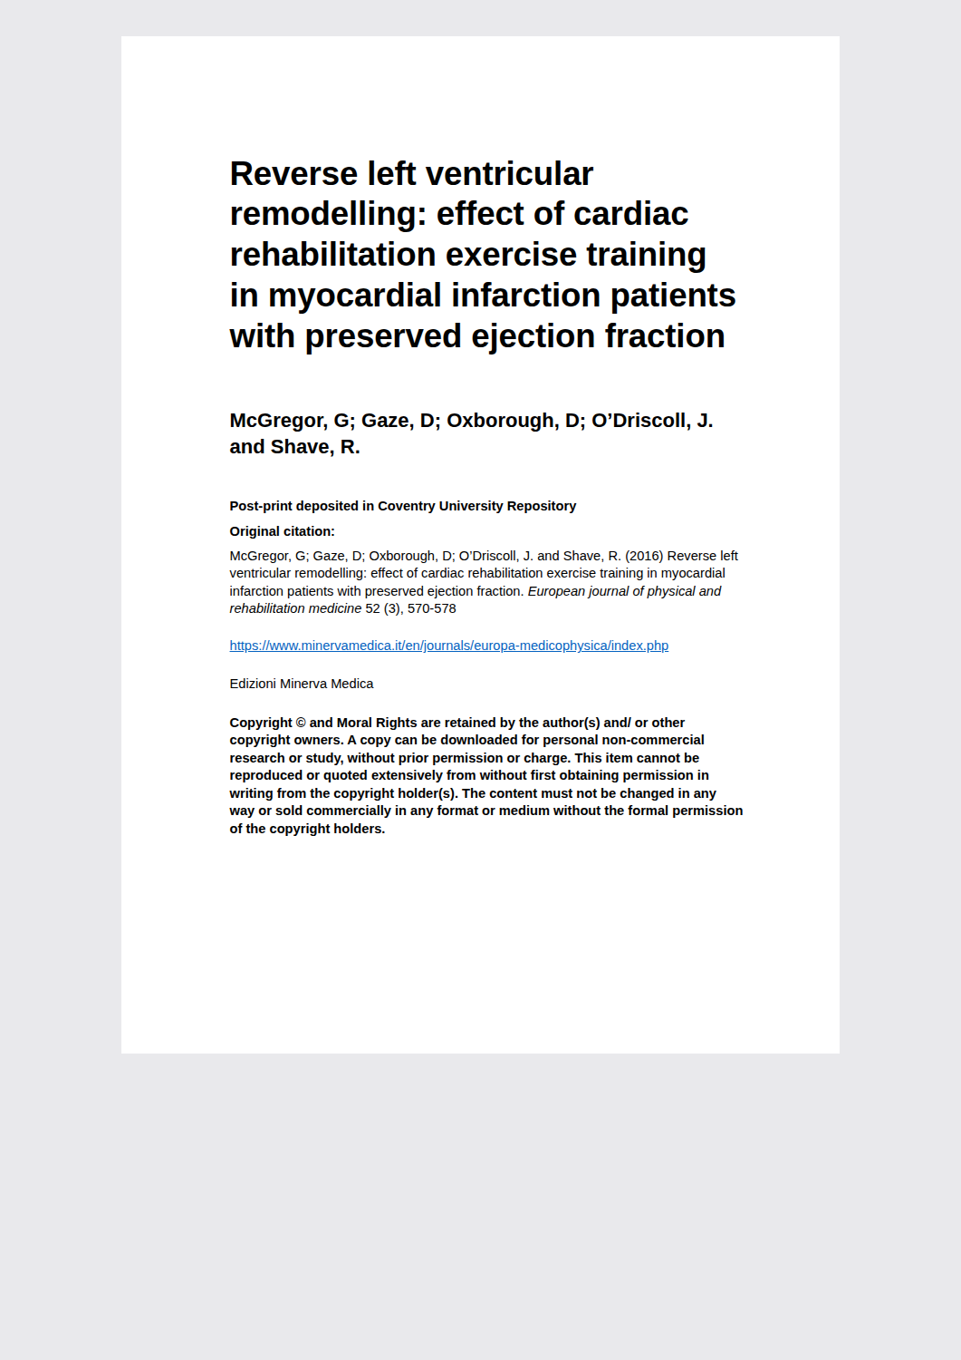Reverse left ventricular remodelling: effect of cardiac rehabilitation exercise training in myocardial infarction patients with preserved ejection fraction
McGregor, G; Gaze, D; Oxborough, D; O’Driscoll, J. and Shave, R.
Post-print deposited in Coventry University Repository
Original citation:
McGregor, G; Gaze, D; Oxborough, D; O’Driscoll, J. and Shave, R. (2016) Reverse left ventricular remodelling: effect of cardiac rehabilitation exercise training in myocardial infarction patients with preserved ejection fraction. European journal of physical and rehabilitation medicine 52 (3), 570-578
https://www.minervamedica.it/en/journals/europa-medicophysica/index.php
Edizioni Minerva Medica
Copyright © and Moral Rights are retained by the author(s) and/ or other copyright owners. A copy can be downloaded for personal non-commercial research or study, without prior permission or charge. This item cannot be reproduced or quoted extensively from without first obtaining permission in writing from the copyright holder(s). The content must not be changed in any way or sold commercially in any format or medium without the formal permission of the copyright holders.